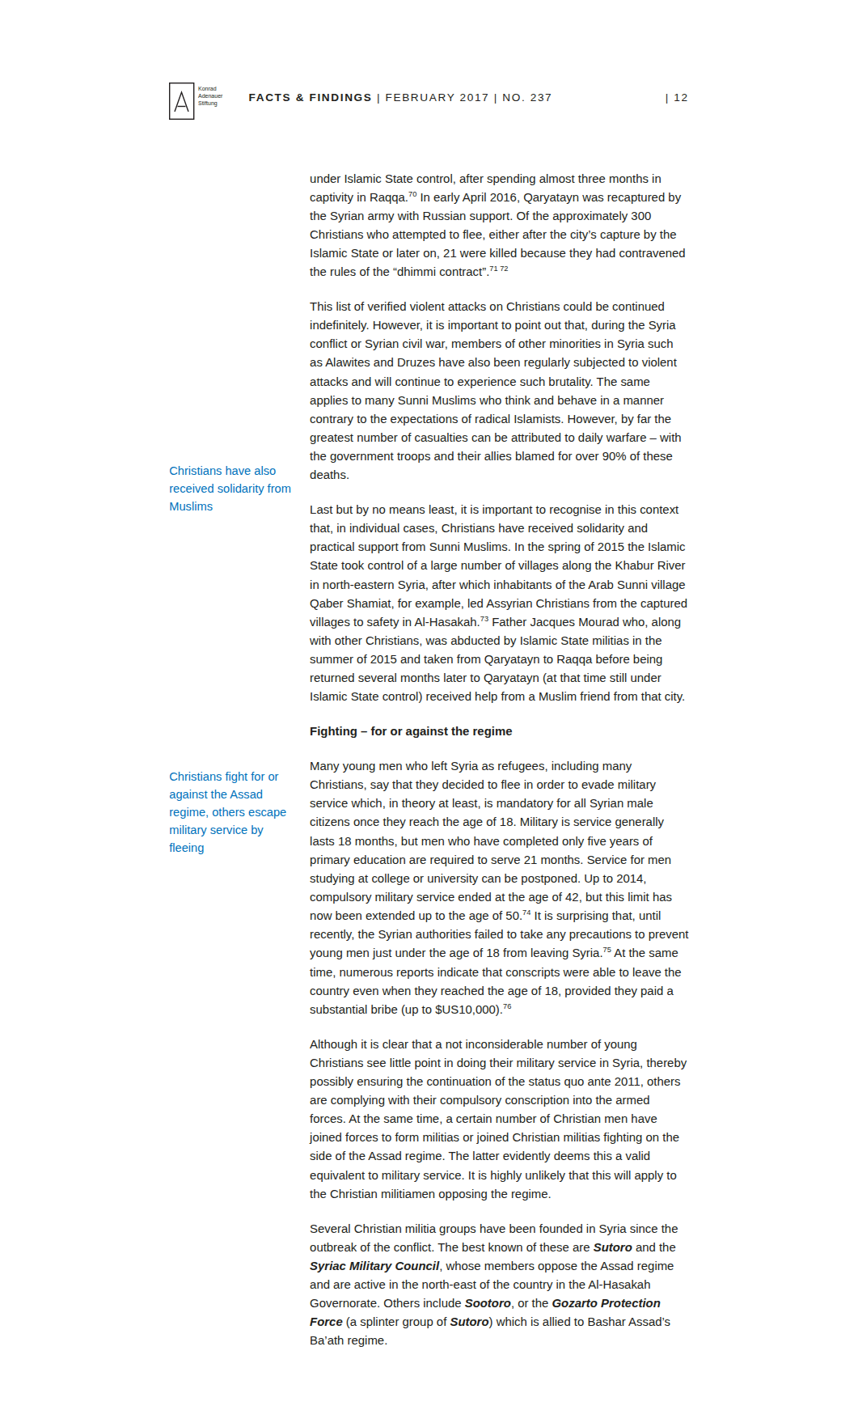Konrad Adenauer Stiftung
FACTS & FINDINGS | FEBRUARY 2017 | NO. 237
| 12
Christians have also received solidarity from Muslims
Christians fight for or against the Assad regime, others escape military service by fleeing
under Islamic State control, after spending almost three months in captivity in Raqqa.70 In early April 2016, Qaryatayn was recaptured by the Syrian army with Russian support. Of the approximately 300 Christians who attempted to flee, either after the city’s capture by the Islamic State or later on, 21 were killed because they had contravened the rules of the “dhimmi contract”.71 72
This list of verified violent attacks on Christians could be continued indefinitely. However, it is important to point out that, during the Syria conflict or Syrian civil war, members of other minorities in Syria such as Alawites and Druzes have also been regularly subjected to violent attacks and will continue to experience such brutality. The same applies to many Sunni Muslims who think and behave in a manner contrary to the expectations of radical Islamists. However, by far the greatest number of casualties can be attributed to daily warfare – with the government troops and their allies blamed for over 90% of these deaths.
Last but by no means least, it is important to recognise in this context that, in individual cases, Christians have received solidarity and practical support from Sunni Muslims. In the spring of 2015 the Islamic State took control of a large number of villages along the Khabur River in north-eastern Syria, after which inhabitants of the Arab Sunni village Qaber Shamiat, for example, led Assyrian Christians from the captured villages to safety in Al-Hasakah.73 Father Jacques Mourad who, along with other Christians, was abducted by Islamic State militias in the summer of 2015 and taken from Qaryatayn to Raqqa before being returned several months later to Qaryatayn (at that time still under Islamic State control) received help from a Muslim friend from that city.
Fighting – for or against the regime
Many young men who left Syria as refugees, including many Christians, say that they decided to flee in order to evade military service which, in theory at least, is mandatory for all Syrian male citizens once they reach the age of 18. Military is service generally lasts 18 months, but men who have completed only five years of primary education are required to serve 21 months. Service for men studying at college or university can be postponed. Up to 2014, compulsory military service ended at the age of 42, but this limit has now been extended up to the age of 50.74 It is surprising that, until recently, the Syrian authorities failed to take any precautions to prevent young men just under the age of 18 from leaving Syria.75 At the same time, numerous reports indicate that conscripts were able to leave the country even when they reached the age of 18, provided they paid a substantial bribe (up to $US10,000).76
Although it is clear that a not inconsiderable number of young Christians see little point in doing their military service in Syria, thereby possibly ensuring the continuation of the status quo ante 2011, others are complying with their compulsory conscription into the armed forces. At the same time, a certain number of Christian men have joined forces to form militias or joined Christian militias fighting on the side of the Assad regime. The latter evidently deems this a valid equivalent to military service. It is highly unlikely that this will apply to the Christian militiamen opposing the regime.
Several Christian militia groups have been founded in Syria since the outbreak of the conflict. The best known of these are Sutoro and the Syriac Military Council, whose members oppose the Assad regime and are active in the north-east of the country in the Al-Hasakah Governorate. Others include Sootoro, or the Gozarto Protection Force (a splinter group of Sutoro) which is allied to Bashar Assad’s Ba’ath regime.